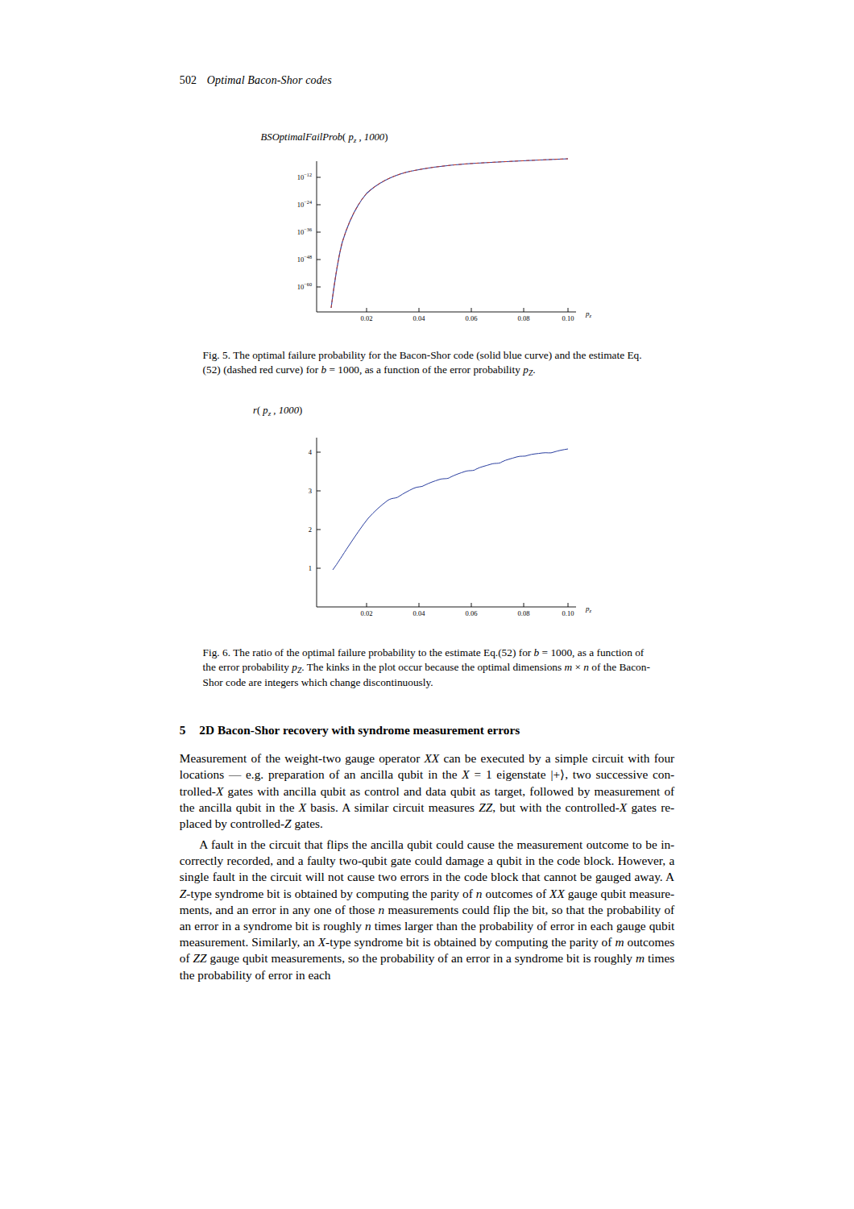502 Optimal Bacon-Shor codes
BSOptimalFailProb( pz , 1000)
10−12 10−24 10−36 10−48 10−60 0.02 0.04 0.06 0.08 0.10 pz
Fig. 5. The optimal failure probability for the Bacon-Shor code (solid blue curve) and the estimate Eq.(52) (dashed red curve) for b = 1000, as a function of the error probability pZ.
r( pz , 1000)
4 3 2 1 0.02 0.04 0.06 0.08 0.10 pz
Fig. 6. The ratio of the optimal failure probability to the estimate Eq.(52) for b = 1000, as a function of the error probability pZ. The kinks in the plot occur because the optimal dimensions m × n of the Bacon-Shor code are integers which change discontinuously.
52D Bacon-Shor recovery with syndrome measurement errors
Measurement of the weight-two gauge operator XX can be executed by a simple circuit with four locations — e.g. preparation of an ancilla qubit in the X = 1 eigenstate |+⟩, two successive controlled-X gates with ancilla qubit as control and data qubit as target, followed by measurement of the ancilla qubit in the X basis. A similar circuit measures ZZ, but with the controlled-X gates replaced by controlled-Z gates.
A fault in the circuit that flips the ancilla qubit could cause the measurement outcome to be incorrectly recorded, and a faulty two-qubit gate could damage a qubit in the code block. However, a single fault in the circuit will not cause two errors in the code block that cannot be gauged away. A Z-type syndrome bit is obtained by computing the parity of n outcomes of XX gauge qubit measurements, and an error in any one of those n measurements could flip the bit, so that the probability of an error in a syndrome bit is roughly n times larger than the probability of error in each gauge qubit measurement. Similarly, an X-type syndrome bit is obtained by computing the parity of m outcomes of ZZ gauge qubit measurements, so the probability of an error in a syndrome bit is roughly m times the probability of error in each